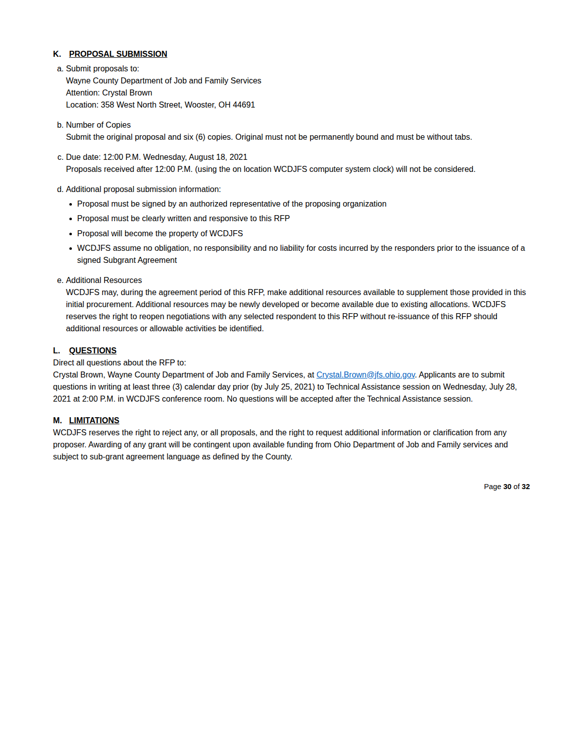K. PROPOSAL SUBMISSION
Submit proposals to:
Wayne County Department of Job and Family Services
Attention: Crystal Brown
Location: 358 West North Street, Wooster, OH 44691
Number of Copies
Submit the original proposal and six (6) copies. Original must not be permanently bound and must be without tabs.
Due date: 12:00 P.M. Wednesday, August 18, 2021
Proposals received after 12:00 P.M. (using the on location WCDJFS computer system clock) will not be considered.
Additional proposal submission information:
Proposal must be signed by an authorized representative of the proposing organization
Proposal must be clearly written and responsive to this RFP
Proposal will become the property of WCDJFS
WCDJFS assume no obligation, no responsibility and no liability for costs incurred by the responders prior to the issuance of a signed Subgrant Agreement
Additional Resources
WCDJFS may, during the agreement period of this RFP, make additional resources available to supplement those provided in this initial procurement. Additional resources may be newly developed or become available due to existing allocations. WCDJFS reserves the right to reopen negotiations with any selected respondent to this RFP without re-issuance of this RFP should additional resources or allowable activities be identified.
L. QUESTIONS
Direct all questions about the RFP to:
Crystal Brown, Wayne County Department of Job and Family Services, at Crystal.Brown@jfs.ohio.gov. Applicants are to submit questions in writing at least three (3) calendar day prior (by July 25, 2021) to Technical Assistance session on Wednesday, July 28, 2021 at 2:00 P.M. in WCDJFS conference room. No questions will be accepted after the Technical Assistance session.
M. LIMITATIONS
WCDJFS reserves the right to reject any, or all proposals, and the right to request additional information or clarification from any proposer. Awarding of any grant will be contingent upon available funding from Ohio Department of Job and Family services and subject to sub-grant agreement language as defined by the County.
Page 30 of 32